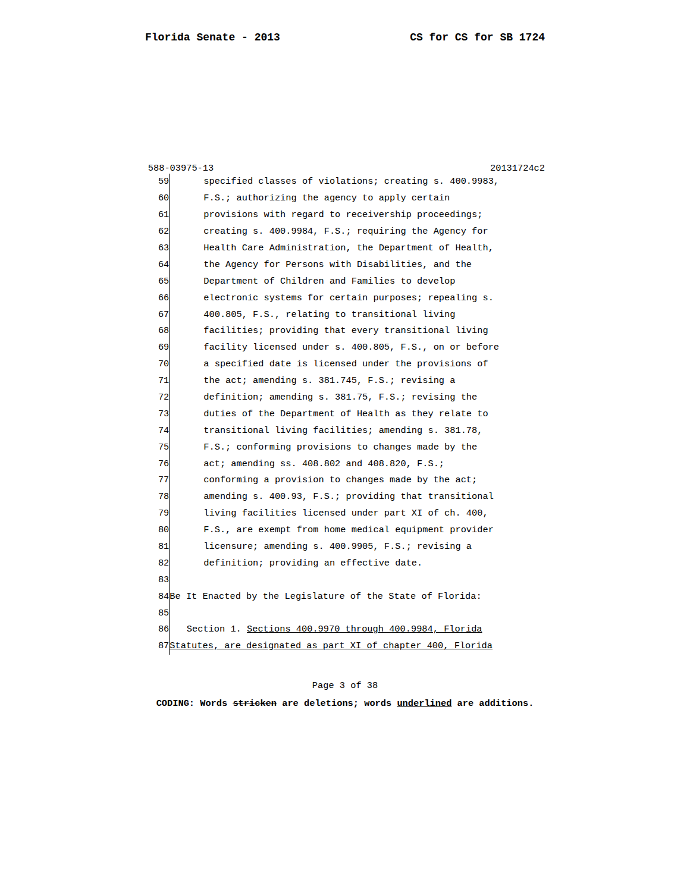Florida Senate - 2013 CS for CS for SB 1724
588-03975-13 20131724c2
| 59 | specified classes of violations; creating s. 400.9983, |
| 60 | F.S.; authorizing the agency to apply certain |
| 61 | provisions with regard to receivership proceedings; |
| 62 | creating s. 400.9984, F.S.; requiring the Agency for |
| 63 | Health Care Administration, the Department of Health, |
| 64 | the Agency for Persons with Disabilities, and the |
| 65 | Department of Children and Families to develop |
| 66 | electronic systems for certain purposes; repealing s. |
| 67 | 400.805, F.S., relating to transitional living |
| 68 | facilities; providing that every transitional living |
| 69 | facility licensed under s. 400.805, F.S., on or before |
| 70 | a specified date is licensed under the provisions of |
| 71 | the act; amending s. 381.745, F.S.; revising a |
| 72 | definition; amending s. 381.75, F.S.; revising the |
| 73 | duties of the Department of Health as they relate to |
| 74 | transitional living facilities; amending s. 381.78, |
| 75 | F.S.; conforming provisions to changes made by the |
| 76 | act; amending ss. 408.802 and 408.820, F.S.; |
| 77 | conforming a provision to changes made by the act; |
| 78 | amending s. 400.93, F.S.; providing that transitional |
| 79 | living facilities licensed under part XI of ch. 400, |
| 80 | F.S., are exempt from home medical equipment provider |
| 81 | licensure; amending s. 400.9905, F.S.; revising a |
| 82 | definition; providing an effective date. |
| 83 | |
| 84 | Be It Enacted by the Legislature of the State of Florida: |
| 85 | |
| 86 | Section 1. Sections 400.9970 through 400.9984, Florida |
| 87 | Statutes, are designated as part XI of chapter 400, Florida |
Page 3 of 38
CODING: Words stricken are deletions; words underlined are additions.